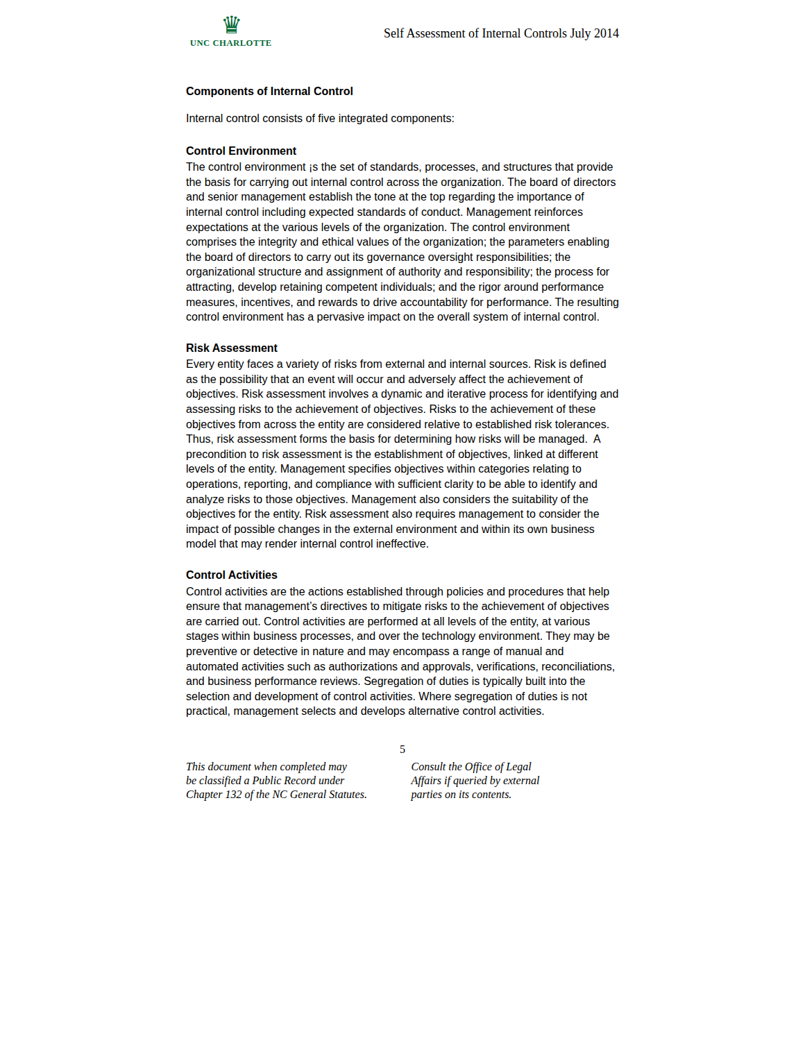♛ UNC CHARLOTTE
Self Assessment of Internal Controls July 2014
Components of Internal Control
Internal control consists of five integrated components:
Control Environment
The control environment ¡s the set of standards, processes, and structures that provide the basis for carrying out internal control across the organization. The board of directors and senior management establish the tone at the top regarding the importance of internal control including expected standards of conduct. Management reinforces expectations at the various levels of the organization. The control environment comprises the integrity and ethical values of the organization; the parameters enabling the board of directors to carry out its governance oversight responsibilities; the organizational structure and assignment of authority and responsibility; the process for attracting, develop retaining competent individuals; and the rigor around performance measures, incentives, and rewards to drive accountability for performance. The resulting control environment has a pervasive impact on the overall system of internal control.
Risk Assessment
Every entity faces a variety of risks from external and internal sources. Risk is defined as the possibility that an event will occur and adversely affect the achievement of objectives. Risk assessment involves a dynamic and iterative process for identifying and assessing risks to the achievement of objectives. Risks to the achievement of these objectives from across the entity are considered relative to established risk tolerances. Thus, risk assessment forms the basis for determining how risks will be managed. A precondition to risk assessment is the establishment of objectives, linked at different levels of the entity. Management specifies objectives within categories relating to operations, reporting, and compliance with sufficient clarity to be able to identify and analyze risks to those objectives. Management also considers the suitability of the objectives for the entity. Risk assessment also requires management to consider the impact of possible changes in the external environment and within its own business model that may render internal control ineffective.
Control Activities
Control activities are the actions established through policies and procedures that help ensure that management’s directives to mitigate risks to the achievement of objectives are carried out. Control activities are performed at all levels of the entity, at various stages within business processes, and over the technology environment. They may be preventive or detective in nature and may encompass a range of manual and automated activities such as authorizations and approvals, verifications, reconciliations, and business performance reviews. Segregation of duties is typically built into the selection and development of control activities. Where segregation of duties is not practical, management selects and develops alternative control activities.
5
This document when completed may
be classified a Public Record under
Chapter 132 of the NC General Statutes.
Consult the Office of Legal
Affairs if queried by external
parties on its contents.